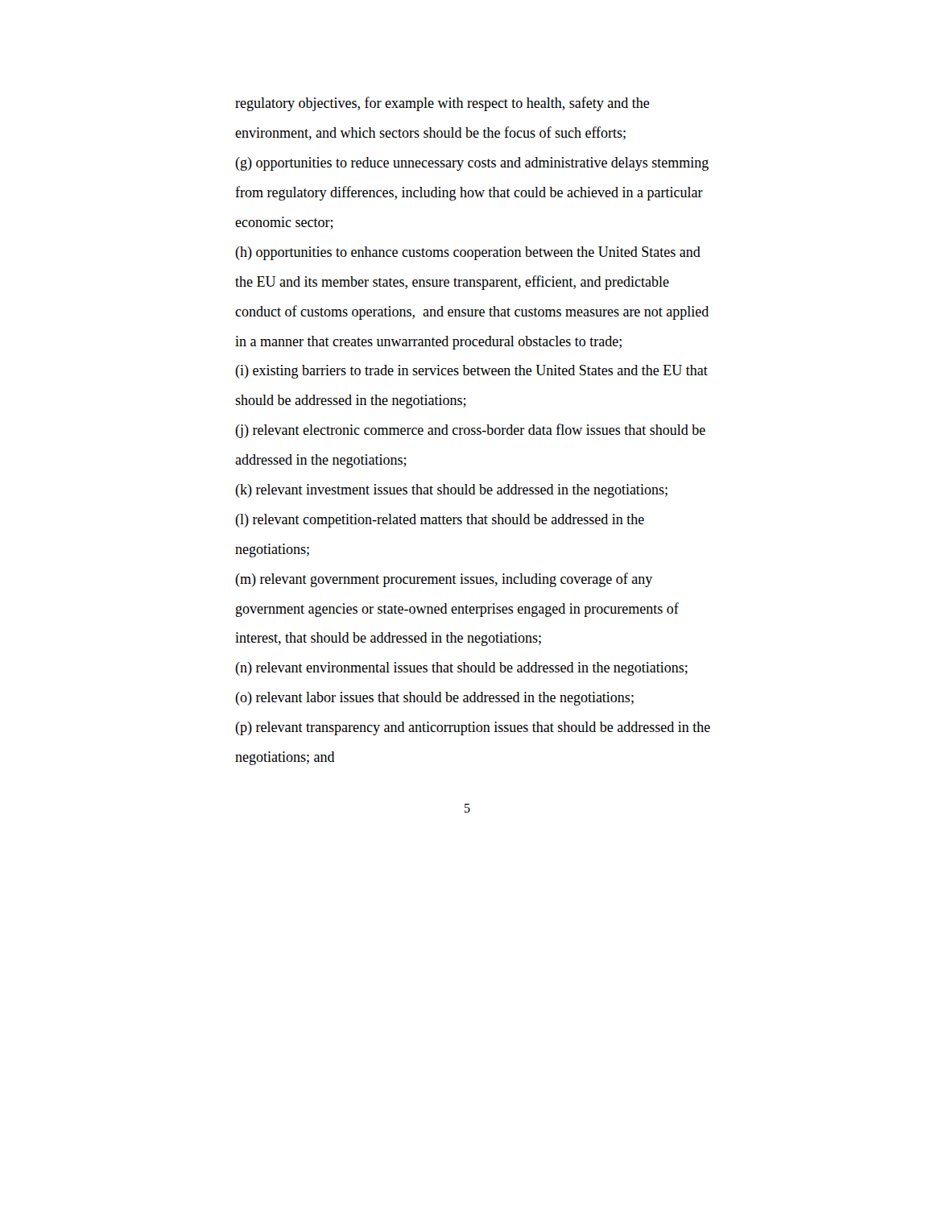regulatory objectives, for example with respect to health, safety and the environment, and which sectors should be the focus of such efforts;
(g) opportunities to reduce unnecessary costs and administrative delays stemming from regulatory differences, including how that could be achieved in a particular economic sector;
(h) opportunities to enhance customs cooperation between the United States and the EU and its member states, ensure transparent, efficient, and predictable conduct of customs operations, and ensure that customs measures are not applied in a manner that creates unwarranted procedural obstacles to trade;
(i) existing barriers to trade in services between the United States and the EU that should be addressed in the negotiations;
(j) relevant electronic commerce and cross-border data flow issues that should be addressed in the negotiations;
(k) relevant investment issues that should be addressed in the negotiations;
(l) relevant competition-related matters that should be addressed in the negotiations;
(m) relevant government procurement issues, including coverage of any government agencies or state-owned enterprises engaged in procurements of interest, that should be addressed in the negotiations;
(n) relevant environmental issues that should be addressed in the negotiations;
(o) relevant labor issues that should be addressed in the negotiations;
(p) relevant transparency and anticorruption issues that should be addressed in the negotiations; and
5